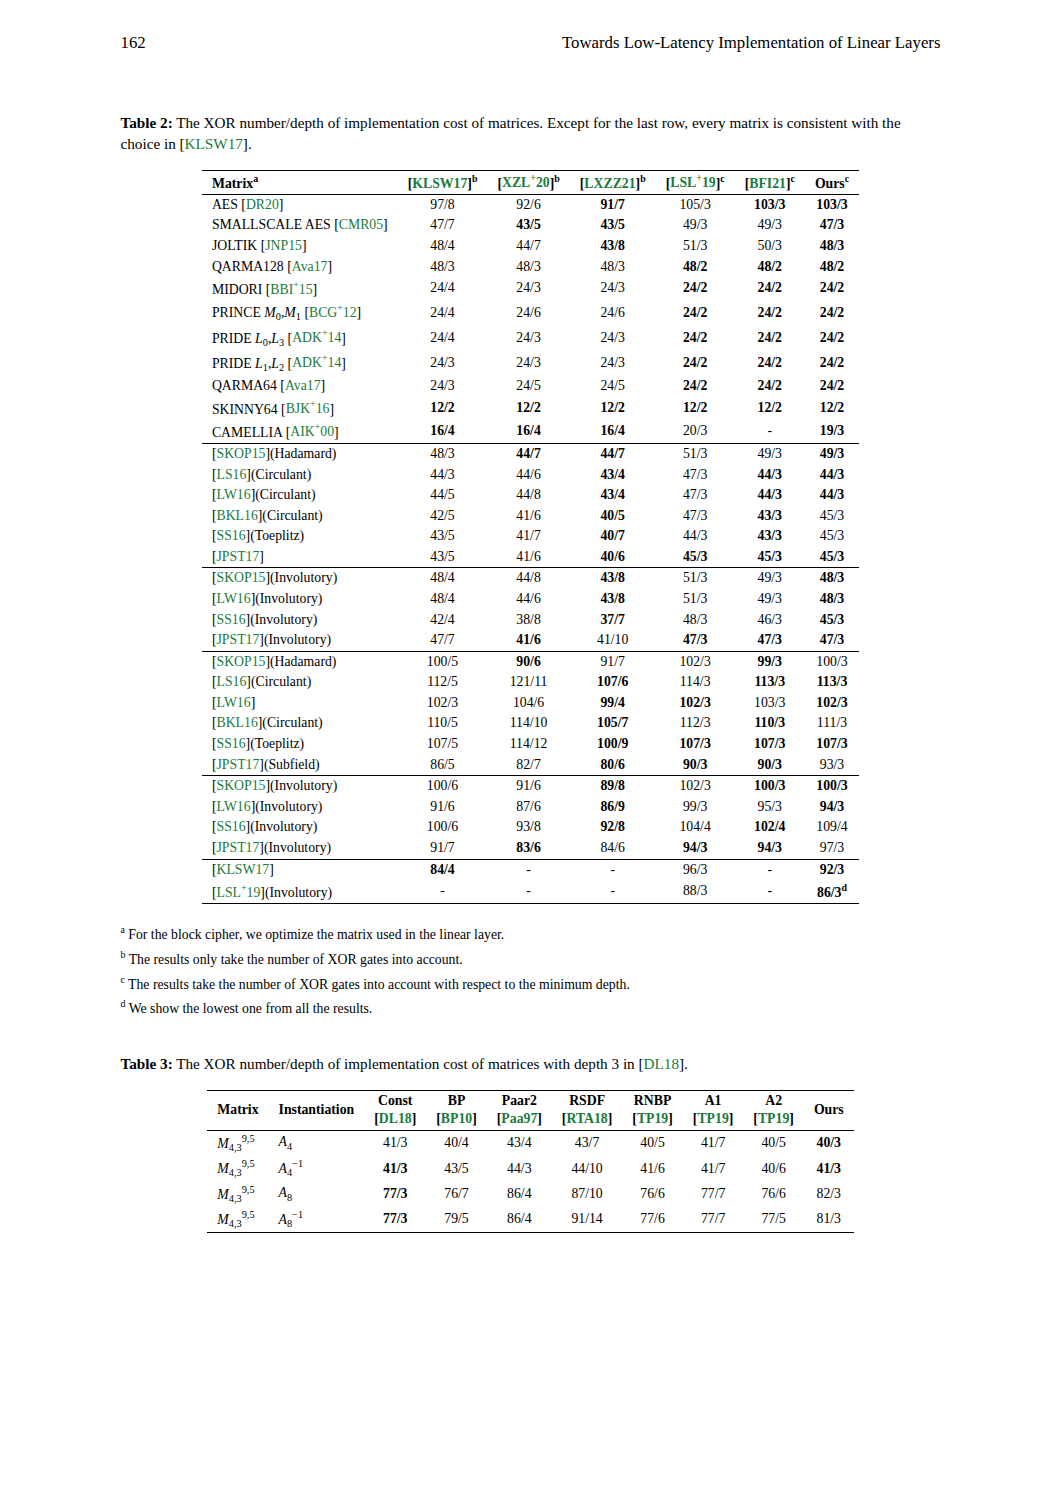162 Towards Low-Latency Implementation of Linear Layers
Table 2: The XOR number/depth of implementation cost of matrices. Except for the last row, every matrix is consistent with the choice in [KLSW17].
| Matrix a | [ KLSW17 ] b | [ XZL + 20 ] b | [ LXZZ21 ] b | [ LSL + 19 ] c | [ BFI21 ] c | Ours c |
| --- | --- | --- | --- | --- | --- | --- |
| AES [ DR20 ] | 97/8 | 92/6 | 91/7 | 105/3 | 103/3 | 103/3 |
| SMALLSCALE AES [ CMR05 ] | 47/7 | 43/5 | 43/5 | 49/3 | 49/3 | 47/3 |
| JOLTIK [ JNP15 ] | 48/4 | 44/7 | 43/8 | 51/3 | 50/3 | 48/3 |
| QARMA128 [ Ava17 ] | 48/3 | 48/3 | 48/3 | 48/2 | 48/2 | 48/2 |
| MIDORI [ BBI + 15 ] | 24/4 | 24/3 | 24/3 | 24/2 | 24/2 | 24/2 |
| PRINCE M 0 , M 1 [ BCG + 12 ] | 24/4 | 24/6 | 24/6 | 24/2 | 24/2 | 24/2 |
| PRIDE L 0 , L 3 [ ADK + 14 ] | 24/4 | 24/3 | 24/3 | 24/2 | 24/2 | 24/2 |
| PRIDE L 1 , L 2 [ ADK + 14 ] | 24/3 | 24/3 | 24/3 | 24/2 | 24/2 | 24/2 |
| QARMA64 [ Ava17 ] | 24/3 | 24/5 | 24/5 | 24/2 | 24/2 | 24/2 |
| SKINNY64 [ BJK + 16 ] | 12/2 | 12/2 | 12/2 | 12/2 | 12/2 | 12/2 |
| CAMELLIA [ AIK + 00 ] | 16/4 | 16/4 | 16/4 | 20/3 | - | 19/3 |
| [ SKOP15 ](Hadamard) | 48/3 | 44/7 | 44/7 | 51/3 | 49/3 | 49/3 |
| [ LS16 ](Circulant) | 44/3 | 44/6 | 43/4 | 47/3 | 44/3 | 44/3 |
| [ LW16 ](Circulant) | 44/5 | 44/8 | 43/4 | 47/3 | 44/3 | 44/3 |
| [ BKL16 ](Circulant) | 42/5 | 41/6 | 40/5 | 47/3 | 43/3 | 45/3 |
| [ SS16 ](Toeplitz) | 43/5 | 41/7 | 40/7 | 44/3 | 43/3 | 45/3 |
| [ JPST17 ] | 43/5 | 41/6 | 40/6 | 45/3 | 45/3 | 45/3 |
| [ SKOP15 ](Involutory) | 48/4 | 44/8 | 43/8 | 51/3 | 49/3 | 48/3 |
| [ LW16 ](Involutory) | 48/4 | 44/6 | 43/8 | 51/3 | 49/3 | 48/3 |
| [ SS16 ](Involutory) | 42/4 | 38/8 | 37/7 | 48/3 | 46/3 | 45/3 |
| [ JPST17 ](Involutory) | 47/7 | 41/6 | 41/10 | 47/3 | 47/3 | 47/3 |
| [ SKOP15 ](Hadamard) | 100/5 | 90/6 | 91/7 | 102/3 | 99/3 | 100/3 |
| [ LS16 ](Circulant) | 112/5 | 121/11 | 107/6 | 114/3 | 113/3 | 113/3 |
| [ LW16 ] | 102/3 | 104/6 | 99/4 | 102/3 | 103/3 | 102/3 |
| [ BKL16 ](Circulant) | 110/5 | 114/10 | 105/7 | 112/3 | 110/3 | 111/3 |
| [ SS16 ](Toeplitz) | 107/5 | 114/12 | 100/9 | 107/3 | 107/3 | 107/3 |
| [ JPST17 ](Subfield) | 86/5 | 82/7 | 80/6 | 90/3 | 90/3 | 93/3 |
| [ SKOP15 ](Involutory) | 100/6 | 91/6 | 89/8 | 102/3 | 100/3 | 100/3 |
| [ LW16 ](Involutory) | 91/6 | 87/6 | 86/9 | 99/3 | 95/3 | 94/3 |
| [ SS16 ](Involutory) | 100/6 | 93/8 | 92/8 | 104/4 | 102/4 | 109/4 |
| [ JPST17 ](Involutory) | 91/7 | 83/6 | 84/6 | 94/3 | 94/3 | 97/3 |
| [ KLSW17 ] | 84/4 | - | - | 96/3 | - | 92/3 |
| [ LSL + 19 ](Involutory) | - | - | - | 88/3 | - | 86/3 d |
a For the block cipher, we optimize the matrix used in the linear layer.
b The results only take the number of XOR gates into account.
c The results take the number of XOR gates into account with respect to the minimum depth.
d We show the lowest one from all the results.
Table 3: The XOR number/depth of implementation cost of matrices with depth 3 in [DL18].
| Matrix | Instantiation | Const [ DL18 ] | BP [ BP10 ] | Paar2 [ Paa97 ] | RSDF [ RTA18 ] | RNBP [ TP19 ] | A1 [ TP19 ] | A2 [ TP19 ] | Ours |
| --- | --- | --- | --- | --- | --- | --- | --- | --- | --- |
| M 4,3 9,5 | A 4 | 41/3 | 40/4 | 43/4 | 43/7 | 40/5 | 41/7 | 40/5 | 40/3 |
| M 4,3 9,5 | A 4 −1 | 41/3 | 43/5 | 44/3 | 44/10 | 41/6 | 41/7 | 40/6 | 41/3 |
| M 4,3 9,5 | A 8 | 77/3 | 76/7 | 86/4 | 87/10 | 76/6 | 77/7 | 76/6 | 82/3 |
| M 4,3 9,5 | A 8 −1 | 77/3 | 79/5 | 86/4 | 91/14 | 77/6 | 77/7 | 77/5 | 81/3 |